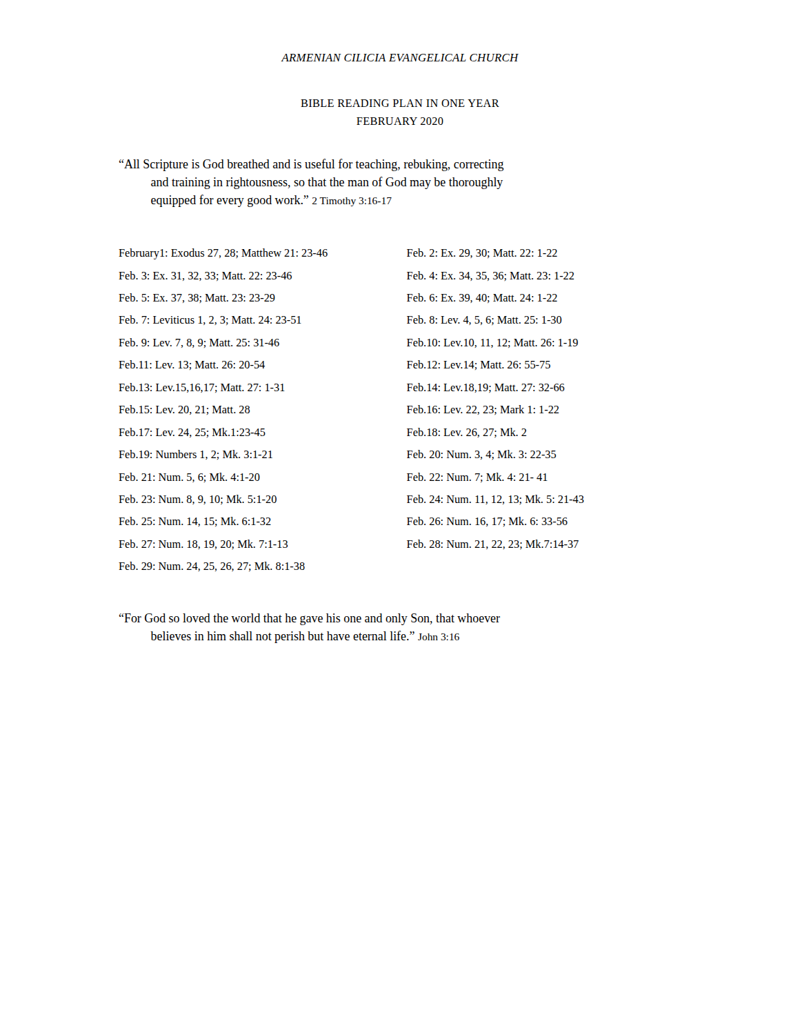ARMENIAN CILICIA EVANGELICAL CHURCH
BIBLE READING PLAN IN ONE YEAR
FEBRUARY 2020
“All Scripture is God breathed and is useful for teaching, rebuking, correcting and training in rightousness, so that the man of God may be thoroughly equipped for every good work.” 2 Timothy 3:16-17
February1: Exodus 27, 28; Matthew 21: 23-46
Feb. 2: Ex. 29, 30; Matt. 22: 1-22
Feb. 3: Ex. 31, 32, 33; Matt. 22: 23-46
Feb. 4: Ex. 34, 35, 36; Matt. 23: 1-22
Feb. 5: Ex. 37, 38; Matt. 23: 23-29
Feb. 6: Ex. 39, 40; Matt. 24: 1-22
Feb. 7: Leviticus 1, 2, 3; Matt. 24: 23-51
Feb. 8: Lev. 4, 5, 6; Matt. 25: 1-30
Feb. 9: Lev. 7, 8, 9; Matt. 25: 31-46
Feb.10: Lev.10, 11, 12; Matt. 26: 1-19
Feb.11: Lev. 13; Matt. 26: 20-54
Feb.12: Lev.14; Matt. 26: 55-75
Feb.13: Lev.15,16,17; Matt. 27: 1-31
Feb.14: Lev.18,19; Matt. 27: 32-66
Feb.15: Lev. 20, 21; Matt. 28
Feb.16: Lev. 22, 23; Mark 1: 1-22
Feb.17: Lev. 24, 25; Mk.1:23-45
Feb.18: Lev. 26, 27; Mk. 2
Feb.19: Numbers 1, 2; Mk. 3:1-21
Feb. 20: Num. 3, 4; Mk. 3: 22-35
Feb. 21: Num. 5, 6; Mk. 4:1-20
Feb. 22: Num. 7; Mk. 4: 21- 41
Feb. 23: Num. 8, 9, 10; Mk. 5:1-20
Feb. 24: Num. 11, 12, 13; Mk. 5: 21-43
Feb. 25: Num. 14, 15; Mk. 6:1-32
Feb. 26: Num. 16, 17; Mk. 6: 33-56
Feb. 27: Num. 18, 19, 20; Mk. 7:1-13
Feb. 28: Num. 21, 22, 23; Mk.7:14-37
Feb. 29: Num. 24, 25, 26, 27; Mk. 8:1-38
“For God so loved the world that he gave his one and only Son, that whoever believes in him shall not perish but have eternal life.” John 3:16